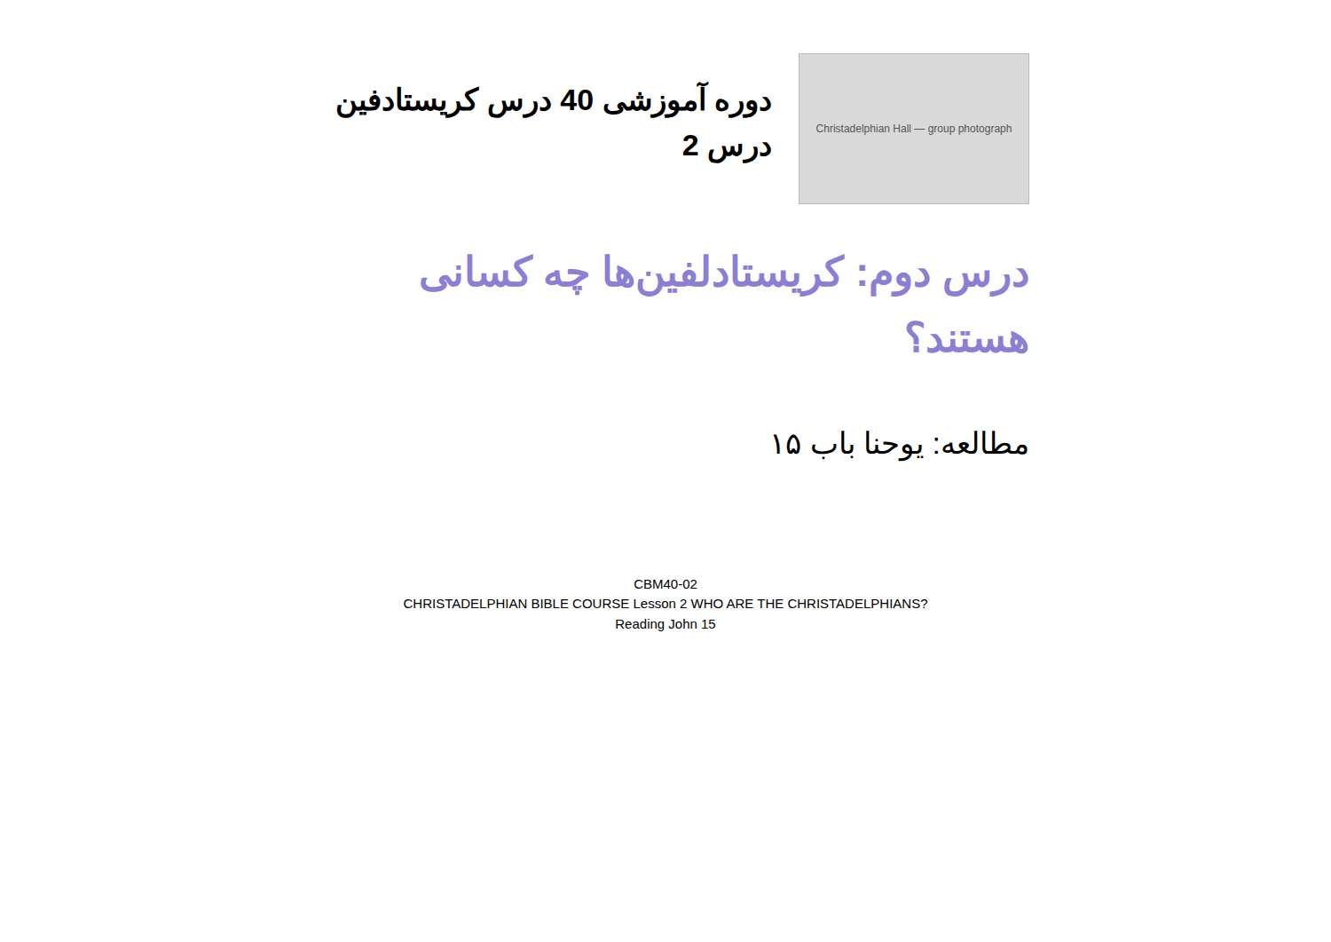Christadelphian Hall — group photograph
دوره آموزشی 40 درس کریستادفین
درس 2
درس دوم: کریستادلفین‌ها چه کسانی هستند؟
مطالعه: یوحنا باب ۱۵
CBM40-02
CHRISTADELPHIAN BIBLE COURSE Lesson 2 WHO ARE THE CHRISTADELPHIANS?
Reading John 15